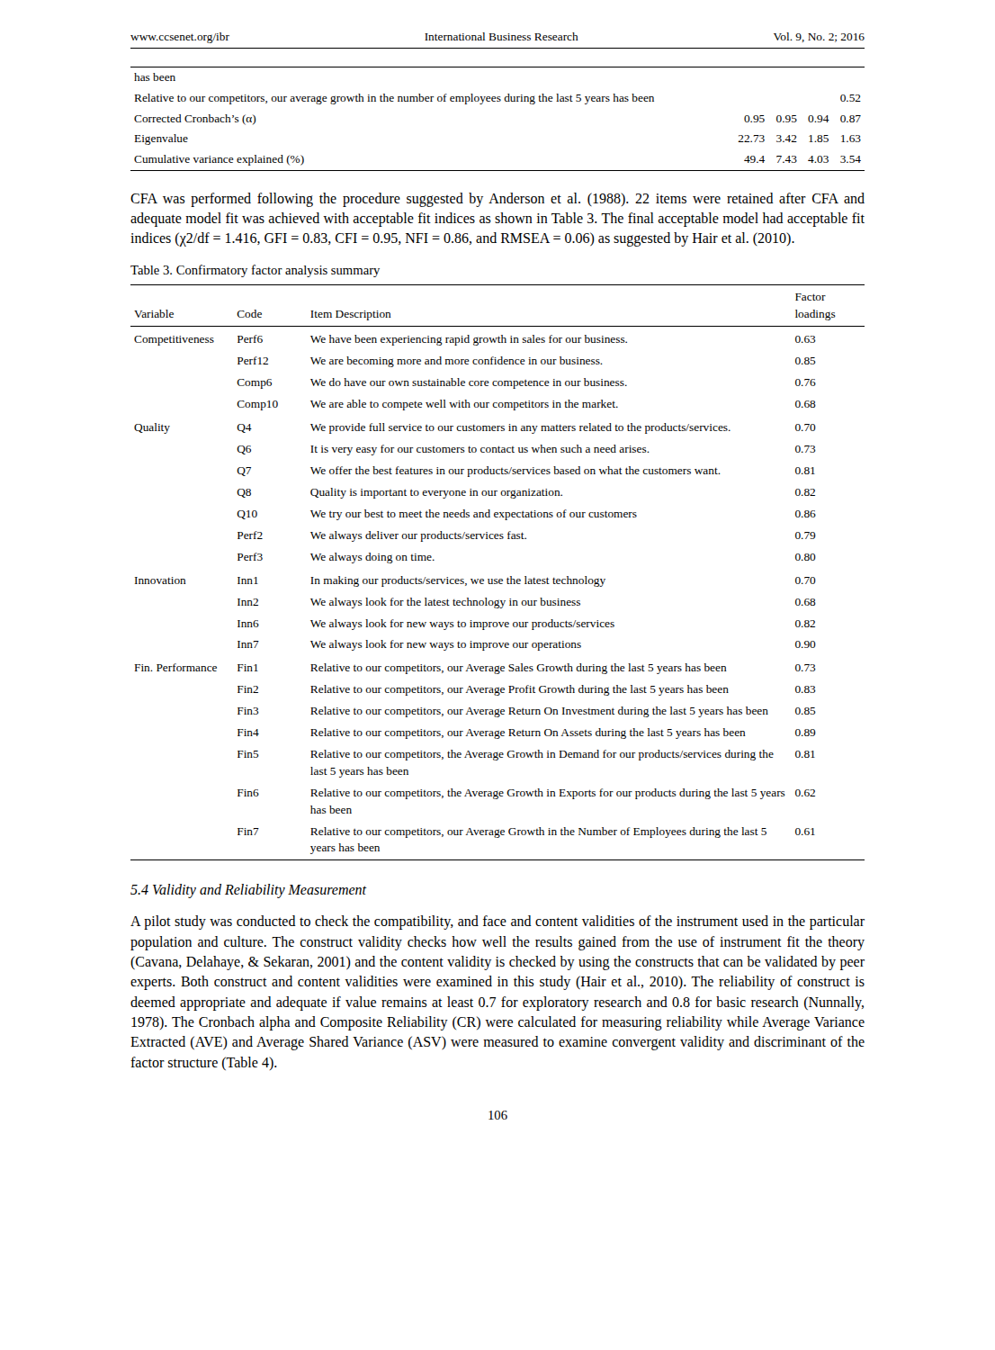www.ccsenet.org/ibr
International Business Research
Vol. 9, No. 2; 2016
| has been | | | | |
| Relative to our competitors, our average growth in the number of employees during the last 5 years has been | | | | 0.52 |
| Corrected Cronbach’s (α) | 0.95 | 0.95 | 0.94 | 0.87 |
| Eigenvalue | 22.73 | 3.42 | 1.85 | 1.63 |
| Cumulative variance explained (%) | 49.4 | 7.43 | 4.03 | 3.54 |
CFA was performed following the procedure suggested by Anderson et al. (1988). 22 items were retained after CFA and adequate model fit was achieved with acceptable fit indices as shown in Table 3. The final acceptable model had acceptable fit indices (χ2/df = 1.416, GFI = 0.83, CFI = 0.95, NFI = 0.86, and RMSEA = 0.06) as suggested by Hair et al. (2010).
Table 3. Confirmatory factor analysis summary
| Variable | Code | Item Description | Factor loadings |
| --- | --- | --- | --- |
| Competitiveness | Perf6 | We have been experiencing rapid growth in sales for our business. | 0.63 |
| | Perf12 | We are becoming more and more confidence in our business. | 0.85 |
| | Comp6 | We do have our own sustainable core competence in our business. | 0.76 |
| | Comp10 | We are able to compete well with our competitors in the market. | 0.68 |
| Quality | Q4 | We provide full service to our customers in any matters related to the products/services. | 0.70 |
| | Q6 | It is very easy for our customers to contact us when such a need arises. | 0.73 |
| | Q7 | We offer the best features in our products/services based on what the customers want. | 0.81 |
| | Q8 | Quality is important to everyone in our organization. | 0.82 |
| | Q10 | We try our best to meet the needs and expectations of our customers | 0.86 |
| | Perf2 | We always deliver our products/services fast. | 0.79 |
| | Perf3 | We always doing on time. | 0.80 |
| Innovation | Inn1 | In making our products/services, we use the latest technology | 0.70 |
| | Inn2 | We always look for the latest technology in our business | 0.68 |
| | Inn6 | We always look for new ways to improve our products/services | 0.82 |
| | Inn7 | We always look for new ways to improve our operations | 0.90 |
| Fin. Performance | Fin1 | Relative to our competitors, our Average Sales Growth during the last 5 years has been | 0.73 |
| | Fin2 | Relative to our competitors, our Average Profit Growth during the last 5 years has been | 0.83 |
| | Fin3 | Relative to our competitors, our Average Return On Investment during the last 5 years has been | 0.85 |
| | Fin4 | Relative to our competitors, our Average Return On Assets during the last 5 years has been | 0.89 |
| | Fin5 | Relative to our competitors, the Average Growth in Demand for our products/services during the last 5 years has been | 0.81 |
| | Fin6 | Relative to our competitors, the Average Growth in Exports for our products during the last 5 years has been | 0.62 |
| | Fin7 | Relative to our competitors, our Average Growth in the Number of Employees during the last 5 years has been | 0.61 |
5.4 Validity and Reliability Measurement
A pilot study was conducted to check the compatibility, and face and content validities of the instrument used in the particular population and culture. The construct validity checks how well the results gained from the use of instrument fit the theory (Cavana, Delahaye, & Sekaran, 2001) and the content validity is checked by using the constructs that can be validated by peer experts. Both construct and content validities were examined in this study (Hair et al., 2010). The reliability of construct is deemed appropriate and adequate if value remains at least 0.7 for exploratory research and 0.8 for basic research (Nunnally, 1978). The Cronbach alpha and Composite Reliability (CR) were calculated for measuring reliability while Average Variance Extracted (AVE) and Average Shared Variance (ASV) were measured to examine convergent validity and discriminant of the factor structure (Table 4).
106